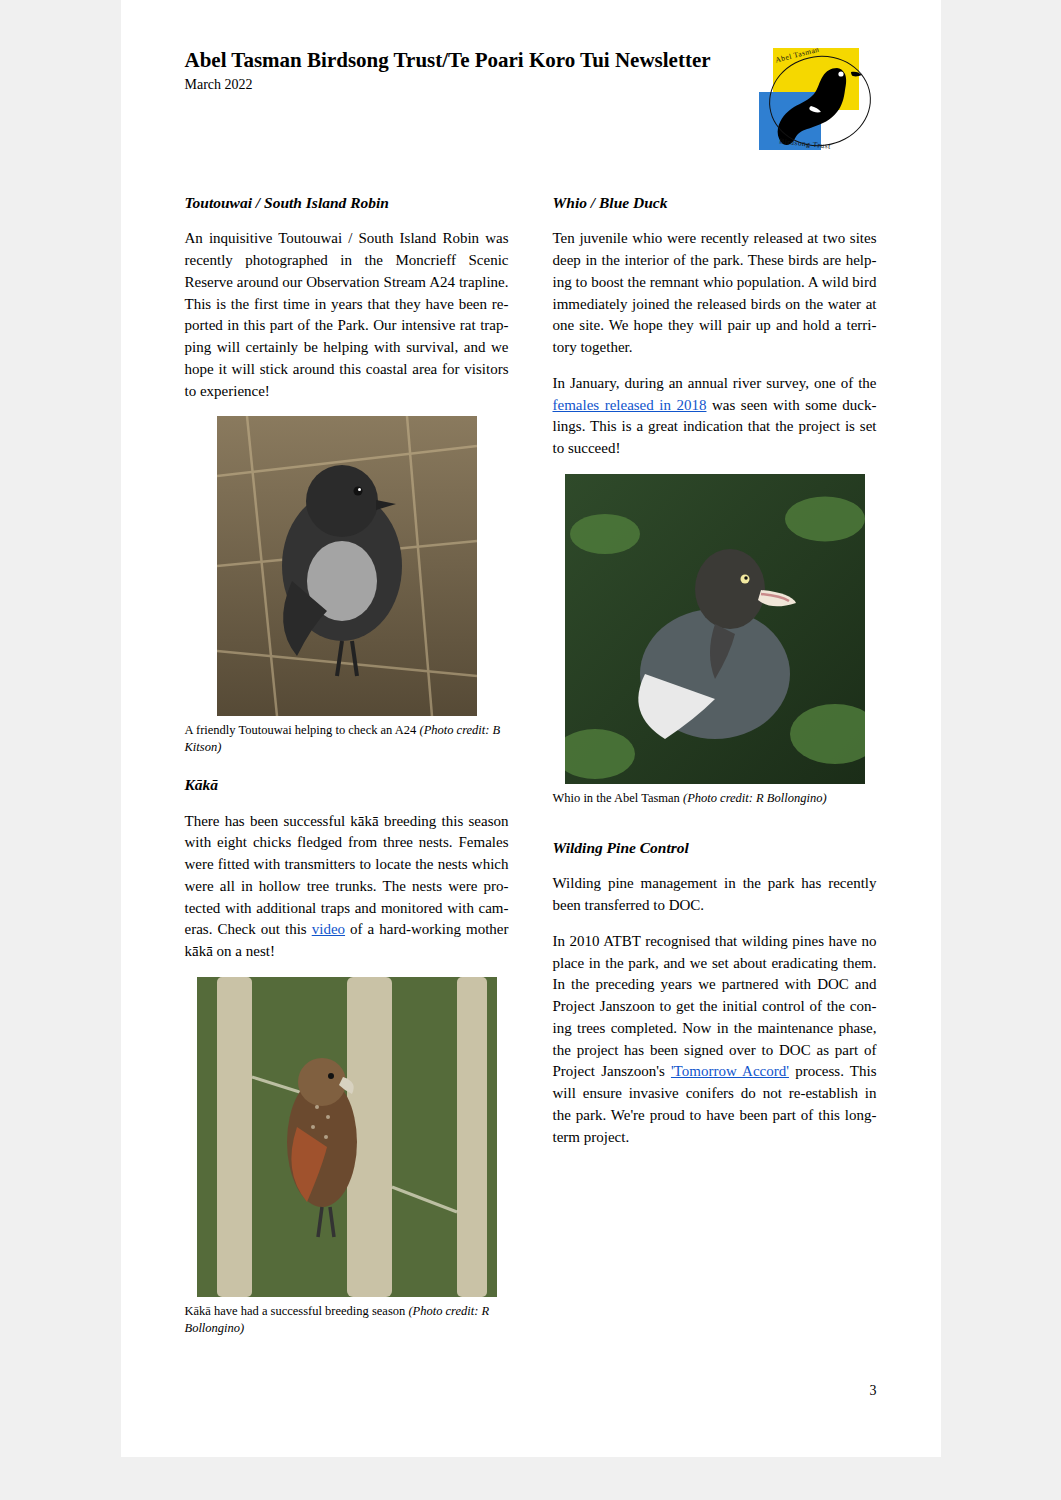Abel Tasman Birdsong Trust/Te Poari Koro Tui Newsletter
March 2022
Abel Tasman Birdsong Trust
Toutouwai / South Island Robin
An inquisitive Toutouwai / South Island Robin was recently photographed in the Moncrieff Scenic Reserve around our Observation Stream A24 trapline. This is the first time in years that they have been reported in this part of the Park. Our intensive rat trapping will certainly be helping with survival, and we hope it will stick around this coastal area for visitors to experience!
A friendly Toutouwai helping to check an A24 (Photo credit: B Kitson)
Kākā
There has been successful kākā breeding this season with eight chicks fledged from three nests. Females were fitted with transmitters to locate the nests which were all in hollow tree trunks. The nests were protected with additional traps and monitored with cameras. Check out this video of a hard-working mother kākā on a nest!
Kākā have had a successful breeding season (Photo credit: R Bollongino)
Whio / Blue Duck
Ten juvenile whio were recently released at two sites deep in the interior of the park. These birds are helping to boost the remnant whio population. A wild bird immediately joined the released birds on the water at one site. We hope they will pair up and hold a territory together.
In January, during an annual river survey, one of the females released in 2018 was seen with some ducklings. This is a great indication that the project is set to succeed!
Whio in the Abel Tasman (Photo credit: R Bollongino)
Wilding Pine Control
Wilding pine management in the park has recently been transferred to DOC.
In 2010 ATBT recognised that wilding pines have no place in the park, and we set about eradicating them. In the preceding years we partnered with DOC and Project Janszoon to get the initial control of the coning trees completed. Now in the maintenance phase, the project has been signed over to DOC as part of Project Janszoon's 'Tomorrow Accord' process. This will ensure invasive conifers do not re-establish in the park. We're proud to have been part of this long-term project.
3